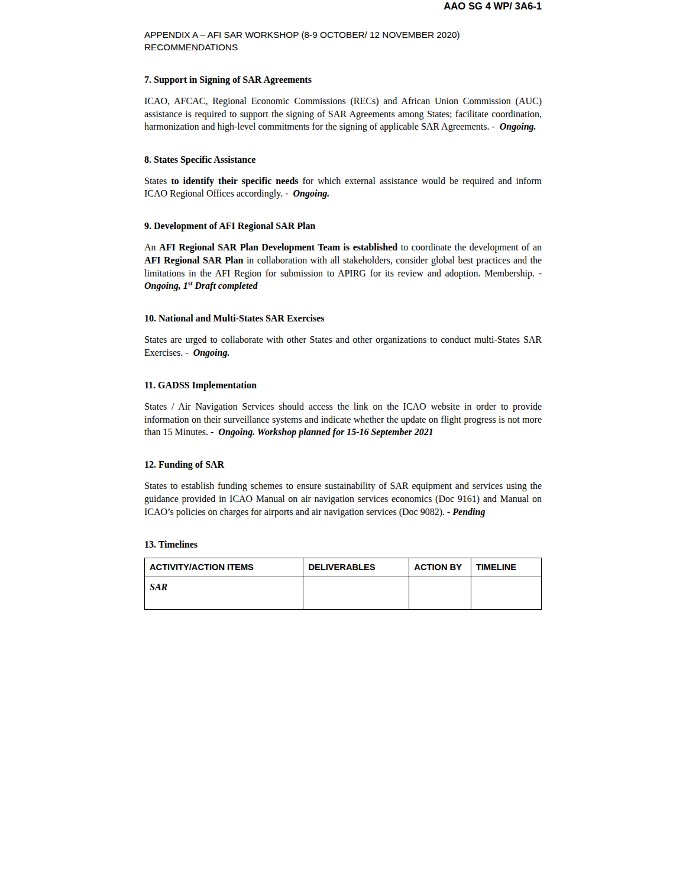AAO SG 4 WP/ 3A6-1
APPENDIX A – AFI SAR WORKSHOP (8-9 OCTOBER/ 12 NOVEMBER 2020) RECOMMENDATIONS
7. Support in Signing of SAR Agreements
ICAO, AFCAC, Regional Economic Commissions (RECs) and African Union Commission (AUC) assistance is required to support the signing of SAR Agreements among States; facilitate coordination, harmonization and high-level commitments for the signing of applicable SAR Agreements. - Ongoing.
8. States Specific Assistance
States to identify their specific needs for which external assistance would be required and inform ICAO Regional Offices accordingly. - Ongoing.
9. Development of AFI Regional SAR Plan
An AFI Regional SAR Plan Development Team is established to coordinate the development of an AFI Regional SAR Plan in collaboration with all stakeholders, consider global best practices and the limitations in the AFI Region for submission to APIRG for its review and adoption. Membership. - Ongoing, 1st Draft completed
10. National and Multi-States SAR Exercises
States are urged to collaborate with other States and other organizations to conduct multi-States SAR Exercises. - Ongoing.
11. GADSS Implementation
States / Air Navigation Services should access the link on the ICAO website in order to provide information on their surveillance systems and indicate whether the update on flight progress is not more than 15 Minutes. - Ongoing. Workshop planned for 15-16 September 2021
12. Funding of SAR
States to establish funding schemes to ensure sustainability of SAR equipment and services using the guidance provided in ICAO Manual on air navigation services economics (Doc 9161) and Manual on ICAO’s policies on charges for airports and air navigation services (Doc 9082). - Pending
13. Timelines
| ACTIVITY/ACTION ITEMS | DELIVERABLES | ACTION BY | TIMELINE |
| --- | --- | --- | --- |
| SAR | | | |